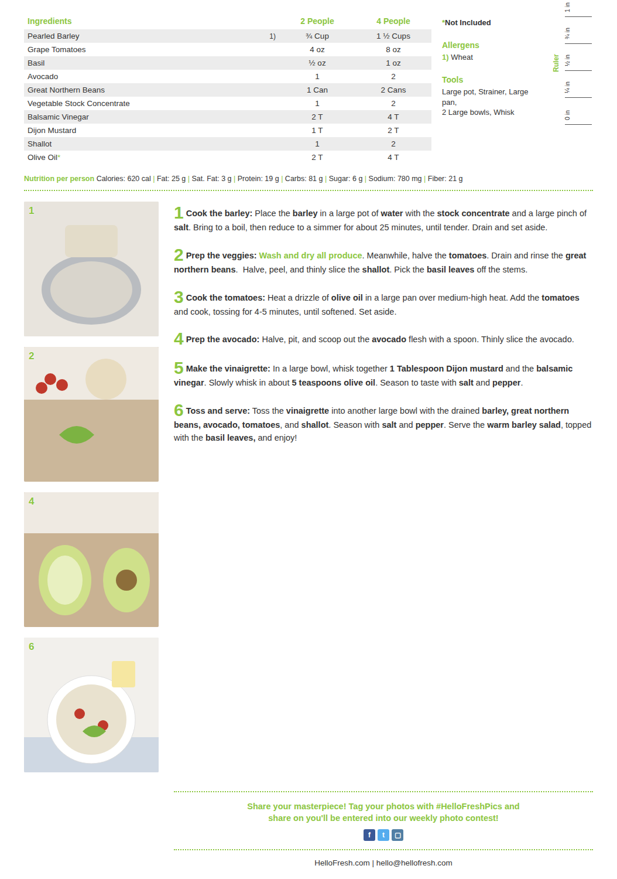| Ingredients | | 2 People | 4 People |
| --- | --- | --- | --- |
| Pearled Barley | 1) | ¾ Cup | 1 ½ Cups |
| Grape Tomatoes | | 4 oz | 8 oz |
| Basil | | ½ oz | 1 oz |
| Avocado | | 1 | 2 |
| Great Northern Beans | | 1 Can | 2 Cans |
| Vegetable Stock Concentrate | | 1 | 2 |
| Balsamic Vinegar | | 2 T | 4 T |
| Dijon Mustard | | 1 T | 2 T |
| Shallot | | 1 | 2 |
| Olive Oil * | | 2 T | 4 T |
*Not Included
Allergens
1) Wheat
Tools
Large pot, Strainer, Large pan,
2 Large bowls, Whisk
Ruler
1 in
¾ in
½ in
¼ in
0 in
Nutrition per person Calories: 620 cal | Fat: 25 g | Sat. Fat: 3 g | Protein: 19 g | Carbs: 81 g | Sugar: 6 g | Sodium: 780 mg | Fiber: 21 g
1
2
4
6
1 Cook the barley: Place the barley in a large pot of water with the stock concentrate and a large pinch of salt. Bring to a boil, then reduce to a simmer for about 25 minutes, until tender. Drain and set aside.
2 Prep the veggies: Wash and dry all produce. Meanwhile, halve the tomatoes. Drain and rinse the great northern beans. Halve, peel, and thinly slice the shallot. Pick the basil leaves off the stems.
3 Cook the tomatoes: Heat a drizzle of olive oil in a large pan over medium-high heat. Add the tomatoes and cook, tossing for 4-5 minutes, until softened. Set aside.
4 Prep the avocado: Halve, pit, and scoop out the avocado flesh with a spoon. Thinly slice the avocado.
5 Make the vinaigrette: In a large bowl, whisk together 1 Tablespoon Dijon mustard and the balsamic vinegar. Slowly whisk in about 5 teaspoons olive oil. Season to taste with salt and pepper.
6 Toss and serve: Toss the vinaigrette into another large bowl with the drained barley, great northern beans, avocado, tomatoes, and shallot. Season with salt and pepper. Serve the warm barley salad, topped with the basil leaves, and enjoy!
Share your masterpiece! Tag your photos with #HelloFreshPics and
share on you'll be entered into our weekly photo contest!
ft▢
HelloFresh.com | hello@hellofresh.com